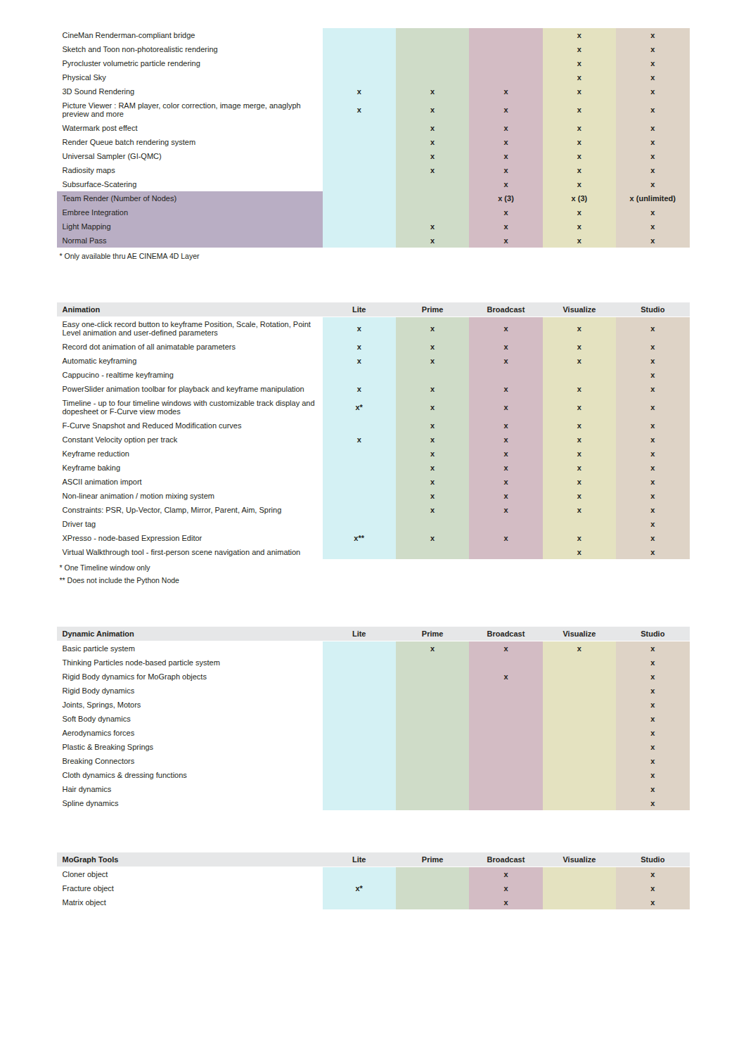| CineMan Renderman-compliant bridge | | | | x | x |
| Sketch and Toon non-photorealistic rendering | | | | x | x |
| Pyrocluster volumetric particle rendering | | | | x | x |
| Physical Sky | | | | x | x |
| 3D Sound Rendering | x | x | x | x | x |
| Picture Viewer : RAM player, color correction, image merge, anaglyph preview and more | x | x | x | x | x |
| Watermark post effect | | x | x | x | x |
| Render Queue batch rendering system | | x | x | x | x |
| Universal Sampler (GI-QMC) | | x | x | x | x |
| Radiosity maps | | x | x | x | x |
| Subsurface-Scatering | | | x | x | x |
| Team Render (Number of Nodes) | | | x (3) | x (3) | x (unlimited) |
| Embree Integration | | | x | x | x |
| Light Mapping | | x | x | x | x |
| Normal Pass | | x | x | x | x |
* Only available thru AE CINEMA 4D Layer
| Animation | Lite | Prime | Broadcast | Visualize | Studio |
| --- | --- | --- | --- | --- | --- |
| Easy one-click record button to keyframe Position, Scale, Rotation, Point Level animation and user-defined parameters | x | x | x | x | x |
| Record dot animation of all animatable parameters | x | x | x | x | x |
| Automatic keyframing | x | x | x | x | x |
| Cappucino - realtime keyframing | | | | | x |
| PowerSlider animation toolbar for playback and keyframe manipulation | x | x | x | x | x |
| Timeline - up to four timeline windows with customizable track display and dopesheet or F-Curve view modes | x* | x | x | x | x |
| F-Curve Snapshot and Reduced Modification curves | | x | x | x | x |
| Constant Velocity option per track | x | x | x | x | x |
| Keyframe reduction | | x | x | x | x |
| Keyframe baking | | x | x | x | x |
| ASCII animation import | | x | x | x | x |
| Non-linear animation / motion mixing system | | x | x | x | x |
| Constraints: PSR, Up-Vector, Clamp, Mirror, Parent, Aim, Spring | | x | x | x | x |
| Driver tag | | | | | x |
| XPresso - node-based Expression Editor | x** | x | x | x | x |
| Virtual Walkthrough tool - first-person scene navigation and animation | | | | x | x |
* One Timeline window only
** Does not include the Python Node
| Dynamic Animation | Lite | Prime | Broadcast | Visualize | Studio |
| --- | --- | --- | --- | --- | --- |
| Basic particle system | | x | x | x | x |
| Thinking Particles node-based particle system | | | | | x |
| Rigid Body dynamics for MoGraph objects | | | x | | x |
| Rigid Body dynamics | | | | | x |
| Joints, Springs, Motors | | | | | x |
| Soft Body dynamics | | | | | x |
| Aerodynamics forces | | | | | x |
| Plastic & Breaking Springs | | | | | x |
| Breaking Connectors | | | | | x |
| Cloth dynamics & dressing functions | | | | | x |
| Hair dynamics | | | | | x |
| Spline dynamics | | | | | x |
| MoGraph Tools | Lite | Prime | Broadcast | Visualize | Studio |
| --- | --- | --- | --- | --- | --- |
| Cloner object | | | x | | x |
| Fracture object | x* | | x | | x |
| Matrix object | | | x | | x |